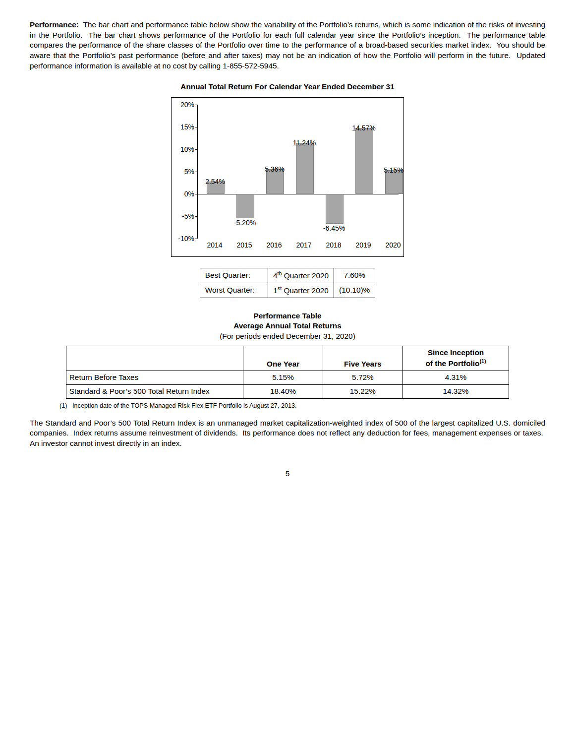Performance: The bar chart and performance table below show the variability of the Portfolio’s returns, which is some indication of the risks of investing in the Portfolio. The bar chart shows performance of the Portfolio for each full calendar year since the Portfolio’s inception. The performance table compares the performance of the share classes of the Portfolio over time to the performance of a broad-based securities market index. You should be aware that the Portfolio’s past performance (before and after taxes) may not be an indication of how the Portfolio will perform in the future. Updated performance information is available at no cost by calling 1-855-572-5945.
Annual Total Return For Calendar Year Ended December 31
20%
15%
10%
5%
0%
-5%
-10%
2.54%
-5.20%
5.36%
11.24%
-6.45%
14.57%
5.15%
2014
2015
2016
2017
2018
2019
2020
| Best Quarter: | 4 th Quarter 2020 | 7.60% |
| Worst Quarter: | 1 st Quarter 2020 | (10.10)% |
Performance Table
Average Annual Total Returns
(For periods ended December 31, 2020)
| | One Year | Five Years | Since Inception of the Portfolio (1) |
| --- | --- | --- | --- |
| Return Before Taxes | 5.15% | 5.72% | 4.31% |
| Standard & Poor’s 500 Total Return Index | 18.40% | 15.22% | 14.32% |
(1) Inception date of the TOPS Managed Risk Flex ETF Portfolio is August 27, 2013.
The Standard and Poor’s 500 Total Return Index is an unmanaged market capitalization-weighted index of 500 of the largest capitalized U.S. domiciled companies. Index returns assume reinvestment of dividends. Its performance does not reflect any deduction for fees, management expenses or taxes. An investor cannot invest directly in an index.
5